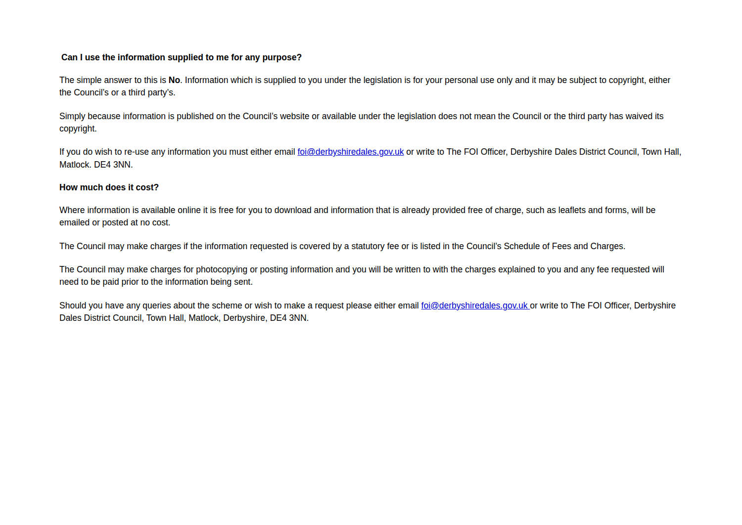Can I use the information supplied to me for any purpose?
The simple answer to this is No. Information which is supplied to you under the legislation is for your personal use only and it may be subject to copyright, either the Council’s or a third party’s.
Simply because information is published on the Council’s website or available under the legislation does not mean the Council or the third party has waived its copyright.
If you do wish to re-use any information you must either email foi@derbyshiredales.gov.uk or write to The FOI Officer, Derbyshire Dales District Council, Town Hall, Matlock. DE4 3NN.
How much does it cost?
Where information is available online it is free for you to download and information that is already provided free of charge, such as leaflets and forms, will be emailed or posted at no cost.
The Council may make charges if the information requested is covered by a statutory fee or is listed in the Council’s Schedule of Fees and Charges.
The Council may make charges for photocopying or posting information and you will be written to with the charges explained to you and any fee requested will need to be paid prior to the information being sent.
Should you have any queries about the scheme or wish to make a request please either email foi@derbyshiredales.gov.uk or write to The FOI Officer, Derbyshire Dales District Council, Town Hall, Matlock, Derbyshire, DE4 3NN.